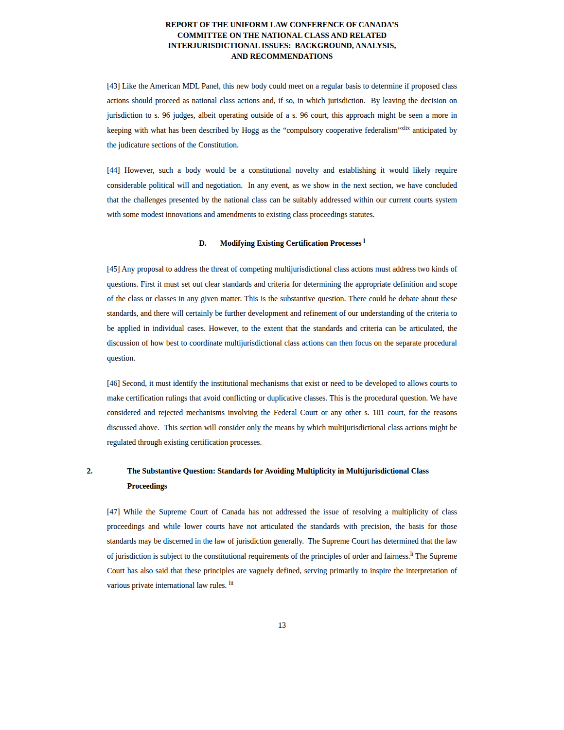Report of the Uniform Law Conference of Canada’s
Committee on the National Class and Related
Interjurisdictional Issues: Background, Analysis,
and Recommendations
[43] Like the American MDL Panel, this new body could meet on a regular basis to determine if proposed class actions should proceed as national class actions and, if so, in which jurisdiction. By leaving the decision on jurisdiction to s. 96 judges, albeit operating outside of a s. 96 court, this approach might be seen a more in keeping with what has been described by Hogg as the “compulsory cooperative federalism”xlix anticipated by the judicature sections of the Constitution.
[44] However, such a body would be a constitutional novelty and establishing it would likely require considerable political will and negotiation. In any event, as we show in the next section, we have concluded that the challenges presented by the national class can be suitably addressed within our current courts system with some modest innovations and amendments to existing class proceedings statutes.
D. Modifying Existing Certification Processes l
[45] Any proposal to address the threat of competing multijurisdictional class actions must address two kinds of questions. First it must set out clear standards and criteria for determining the appropriate definition and scope of the class or classes in any given matter. This is the substantive question. There could be debate about these standards, and there will certainly be further development and refinement of our understanding of the criteria to be applied in individual cases. However, to the extent that the standards and criteria can be articulated, the discussion of how best to coordinate multijurisdictional class actions can then focus on the separate procedural question.
[46] Second, it must identify the institutional mechanisms that exist or need to be developed to allows courts to make certification rulings that avoid conflicting or duplicative classes. This is the procedural question. We have considered and rejected mechanisms involving the Federal Court or any other s. 101 court, for the reasons discussed above. This section will consider only the means by which multijurisdictional class actions might be regulated through existing certification processes.
2. The Substantive Question: Standards for Avoiding Multiplicity in Multijurisdictional Class Proceedings
[47] While the Supreme Court of Canada has not addressed the issue of resolving a multiplicity of class proceedings and while lower courts have not articulated the standards with precision, the basis for those standards may be discerned in the law of jurisdiction generally. The Supreme Court has determined that the law of jurisdiction is subject to the constitutional requirements of the principles of order and fairness.li The Supreme Court has also said that these principles are vaguely defined, serving primarily to inspire the interpretation of various private international law rules. lii
13